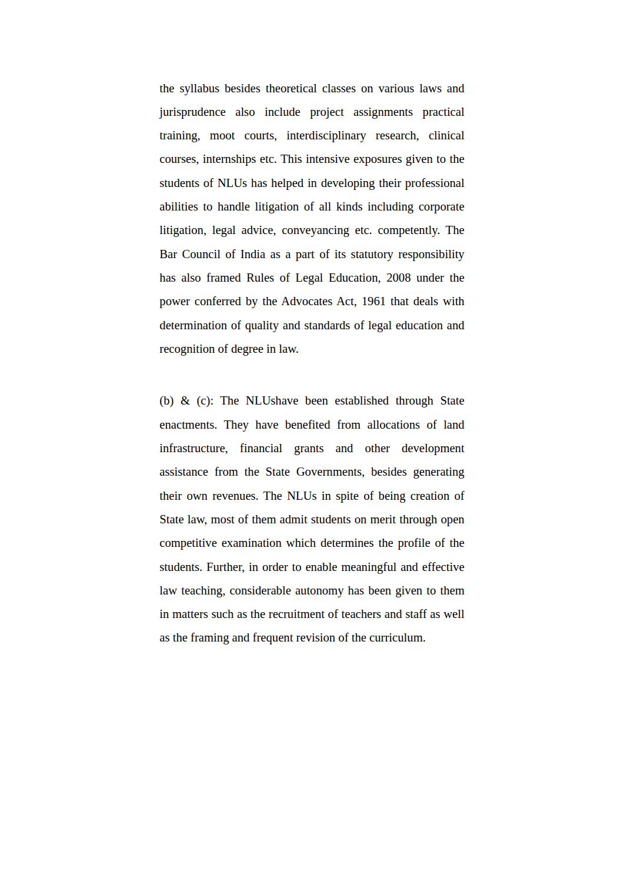the syllabus besides theoretical classes on various laws and jurisprudence also include project assignments practical training, moot courts, interdisciplinary research, clinical courses, internships etc. This intensive exposures given to the students of NLUs has helped in developing their professional abilities to handle litigation of all kinds including corporate litigation, legal advice, conveyancing etc. competently. The Bar Council of India as a part of its statutory responsibility has also framed Rules of Legal Education, 2008 under the power conferred by the Advocates Act, 1961 that deals with determination of quality and standards of legal education and recognition of degree in law.
(b) & (c): The NLUshave been established through State enactments. They have benefited from allocations of land infrastructure, financial grants and other development assistance from the State Governments, besides generating their own revenues. The NLUs in spite of being creation of State law, most of them admit students on merit through open competitive examination which determines the profile of the students. Further, in order to enable meaningful and effective law teaching, considerable autonomy has been given to them in matters such as the recruitment of teachers and staff as well as the framing and frequent revision of the curriculum.